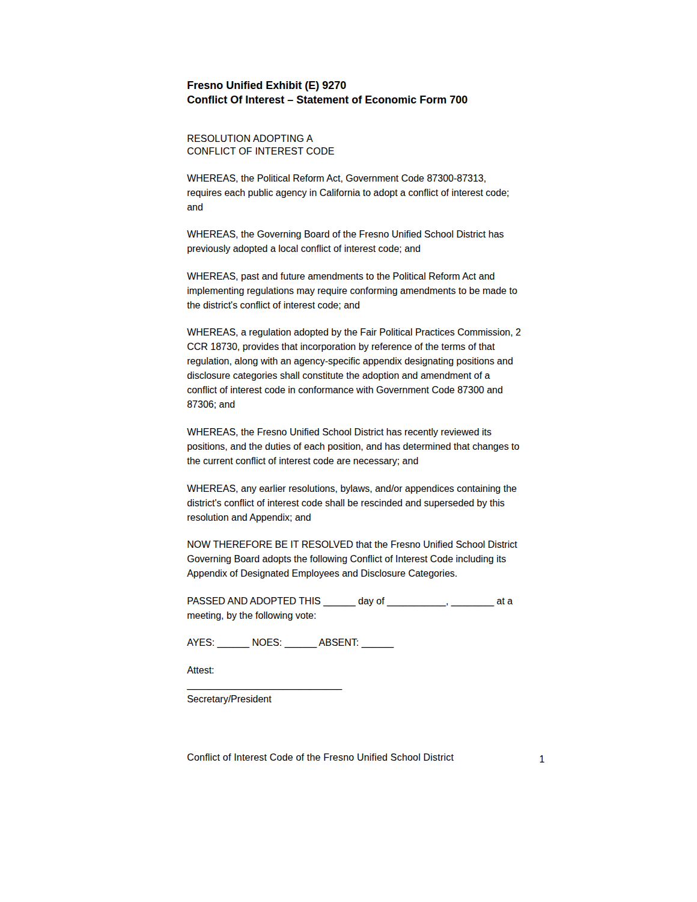Fresno Unified Exhibit (E) 9270
Conflict Of Interest – Statement of Economic Form 700
RESOLUTION ADOPTING A
CONFLICT OF INTEREST CODE
WHEREAS, the Political Reform Act, Government Code 87300-87313, requires each public agency in California to adopt a conflict of interest code; and
WHEREAS, the Governing Board of the Fresno Unified School District has previously adopted a local conflict of interest code; and
WHEREAS, past and future amendments to the Political Reform Act and implementing regulations may require conforming amendments to be made to the district's conflict of interest code; and
WHEREAS, a regulation adopted by the Fair Political Practices Commission, 2 CCR 18730, provides that incorporation by reference of the terms of that regulation, along with an agency-specific appendix designating positions and disclosure categories shall constitute the adoption and amendment of a conflict of interest code in conformance with Government Code 87300 and 87306; and
WHEREAS, the Fresno Unified School District has recently reviewed its positions, and the duties of each position, and has determined that changes to the current conflict of interest code are necessary; and
WHEREAS, any earlier resolutions, bylaws, and/or appendices containing the district's conflict of interest code shall be rescinded and superseded by this resolution and Appendix; and
NOW THEREFORE BE IT RESOLVED that the Fresno Unified School District Governing Board adopts the following Conflict of Interest Code including its Appendix of Designated Employees and Disclosure Categories.
PASSED AND ADOPTED THIS ______ day of ___________, ________ at a meeting, by the following vote:
AYES: ______ NOES: ______ ABSENT: ______
Attest:
_____________________________
Secretary/President
Conflict of Interest Code of the Fresno Unified School District
1